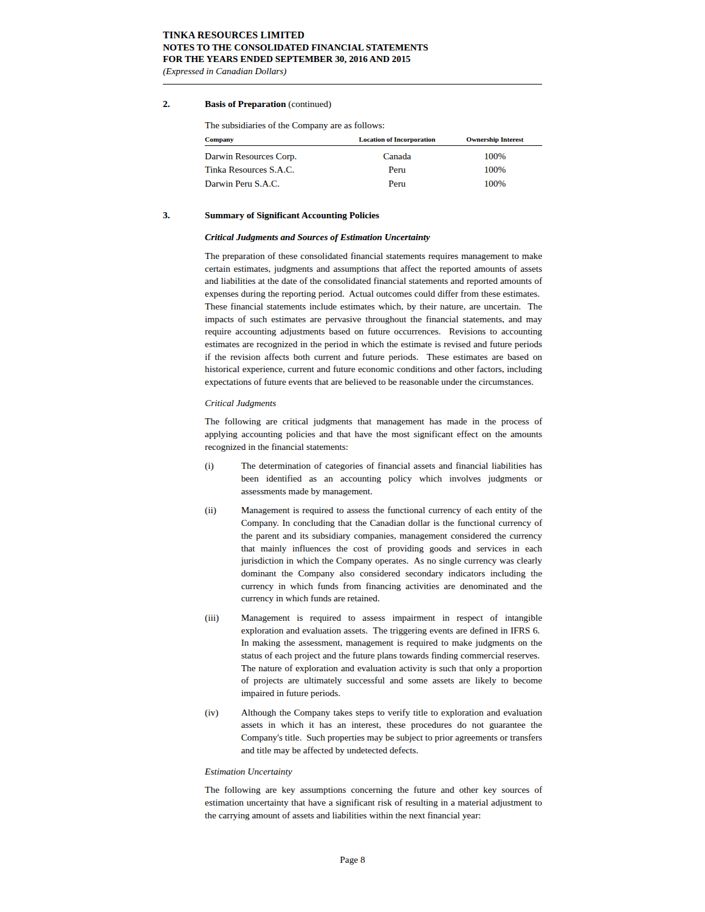TINKA RESOURCES LIMITED
NOTES TO THE CONSOLIDATED FINANCIAL STATEMENTS
FOR THE YEARS ENDED SEPTEMBER 30, 2016 AND 2015
(Expressed in Canadian Dollars)
2.
Basis of Preparation (continued)
The subsidiaries of the Company are as follows:
| Company | Location of Incorporation | Ownership Interest |
| --- | --- | --- |
| Darwin Resources Corp. | Canada | 100% |
| Tinka Resources S.A.C. | Peru | 100% |
| Darwin Peru S.A.C. | Peru | 100% |
3.
Summary of Significant Accounting Policies
Critical Judgments and Sources of Estimation Uncertainty
The preparation of these consolidated financial statements requires management to make certain estimates, judgments and assumptions that affect the reported amounts of assets and liabilities at the date of the consolidated financial statements and reported amounts of expenses during the reporting period. Actual outcomes could differ from these estimates. These financial statements include estimates which, by their nature, are uncertain. The impacts of such estimates are pervasive throughout the financial statements, and may require accounting adjustments based on future occurrences. Revisions to accounting estimates are recognized in the period in which the estimate is revised and future periods if the revision affects both current and future periods. These estimates are based on historical experience, current and future economic conditions and other factors, including expectations of future events that are believed to be reasonable under the circumstances.
Critical Judgments
The following are critical judgments that management has made in the process of applying accounting policies and that have the most significant effect on the amounts recognized in the financial statements:
(i) The determination of categories of financial assets and financial liabilities has been identified as an accounting policy which involves judgments or assessments made by management.
(ii) Management is required to assess the functional currency of each entity of the Company. In concluding that the Canadian dollar is the functional currency of the parent and its subsidiary companies, management considered the currency that mainly influences the cost of providing goods and services in each jurisdiction in which the Company operates. As no single currency was clearly dominant the Company also considered secondary indicators including the currency in which funds from financing activities are denominated and the currency in which funds are retained.
(iii) Management is required to assess impairment in respect of intangible exploration and evaluation assets. The triggering events are defined in IFRS 6. In making the assessment, management is required to make judgments on the status of each project and the future plans towards finding commercial reserves. The nature of exploration and evaluation activity is such that only a proportion of projects are ultimately successful and some assets are likely to become impaired in future periods.
(iv) Although the Company takes steps to verify title to exploration and evaluation assets in which it has an interest, these procedures do not guarantee the Company's title. Such properties may be subject to prior agreements or transfers and title may be affected by undetected defects.
Estimation Uncertainty
The following are key assumptions concerning the future and other key sources of estimation uncertainty that have a significant risk of resulting in a material adjustment to the carrying amount of assets and liabilities within the next financial year:
Page 8